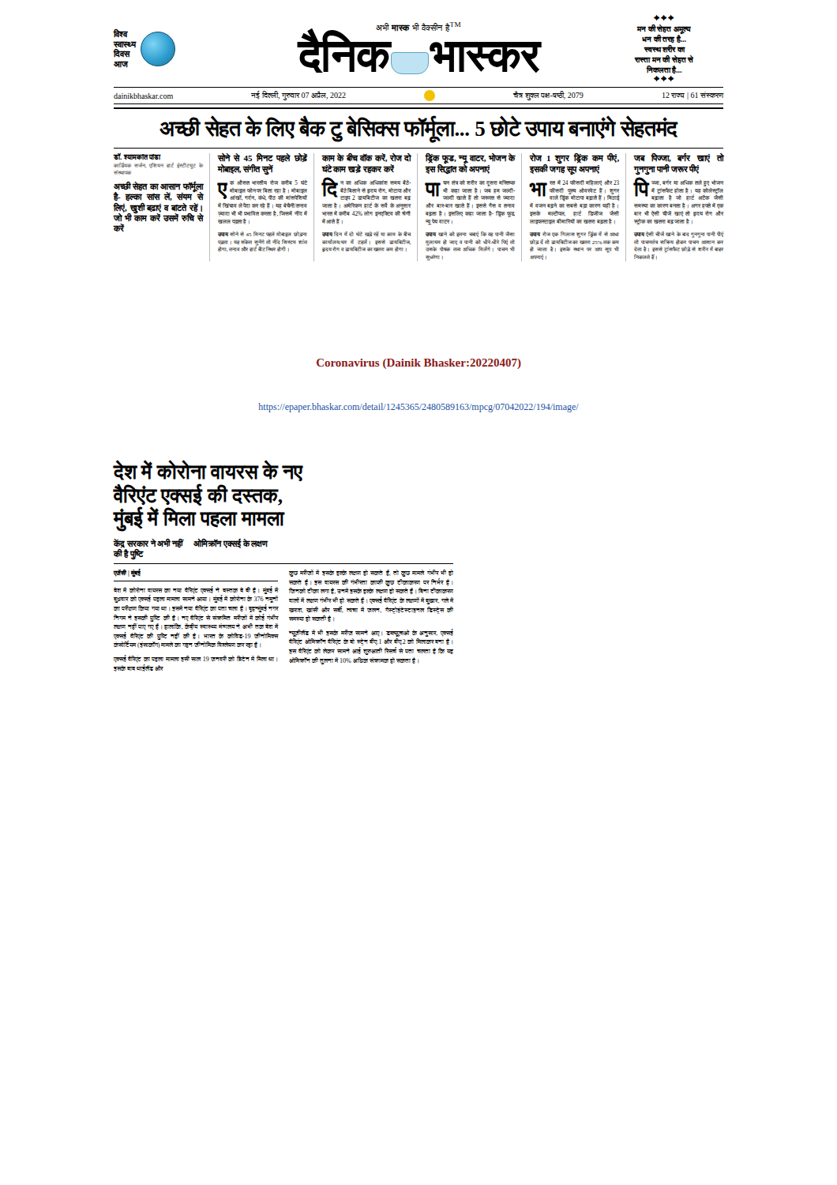विश्व
स्वास्थ्य
दिवस
आज
अभी मास्क भी वैक्सीन हैTM
दैनिक भास्कर
✦✦✦
मन की सेहत अमूल्य
धन की तरह है...
स्वस्थ शरीर का
रास्ता मन की सेहत से
निकलता है...
✦✦✦
dainikbhaskar.com नई दिल्ली, गुरुवार 07 अप्रैल, 2022 चैत्र शुक्ल पक्ष-षष्ठी, 2079 12 राज्य | 61 संस्करण
अच्छी सेहत के लिए बैक टु बेसिक्स फॉर्मूला... 5 छोटे उपाय बनाएंगे सेहतमंद
डॉ. श्यामकांत पांडा कार्डियक सर्जन, एशियन हार्ट इंस्टीट्यूट के संस्थापक
अच्छी सेहत का आसान फॉर्मूला है- हल्का सांस लें, संयम से लिएं, खुशी बढ़ाएं व बांटते रहें। जो भी काम करें उसमें रुचि से करें
सोने से 45 मिनट पहले छोड़ें मोबाइल, संगीत सुनें
एक औसत भारतीय रोज करीब 5 घंटे मोबाइल फोन पर बिता रहा है। मोबाइल आंखों, गर्दन, कंधे, पीठ की मांसपेशियों में खिंचाव ले पैदा कर रहे हैं। यह बेचैनी/तनाव ज़्यादा भी भी प्रभावित करता है, जिसमें नींद में खलल पड़ता है।
उपाय सोने से 45 मिनट पहले मोबाइल छोड़ना पड़ता। यह संकेत सुनेंगे तो नींद सिस्टम शांत होगा, तनाव और हार्ट बीट स्थिर होगी।
काम के बीच वॉक करें, रोज दो घंटे काम खड़े रहकर करें
दिन का अधिक अधिकांश समय बैठे-बैठे बिताने से हृदय रोग, मोटापा और टाइप 2 डायबिटीज का खतरा बढ़ जाता है। अमेरिकन हार्ट के सर्वे के अनुसार भारत में करीब 42% लोग इनएक्टिव की श्रेणी में आते हैं।
उपाय दिन में दो घंटे खड़े रहें या काम के बीच कार्यालय/घर में टहलें। इससे डायबिटीज, हृदय रोग व डायबिटीज का खतरा कम होगा।
ड्रिंक फूड, न्यू वाटर, भोजन के इस सिद्धांत को अपनाएं
पाचन तंत्र को शरीर का दूसरा मस्तिष्क भी कहा जाता है। जब हम जल्दी-जल्दी खाते हैं तो जरूरत से ज्यादा और बार-बार खाते हैं। इससे गैस व तनाव बढ़ता है। इसलिए कहा जाता है- ड्रिंक फूड, न्यू पेय वाटर।
उपाय खाने को इतना चबाएं कि वह पानी जैसा मुलायम हो जाए व पानी को धीरे-धीरे पिएं तो उसके पोषक तत्व अधिक मिलेंगे। पाचन भी सुधरेगा।
रोज 1 शुगर ड्रिंक कम पीएं, इसकी जगह सूप अपनाएं
भारत में 24 फीसदी महिलाएं और 23 फीसदी पुरुष ओवरवेट हैं। शुगर वाले ड्रिंक मोटापा बढ़ाते हैं। मिठाई में वजन बढ़ने का सबसे बड़ा कारण यही है। इसके मल्टीपल, हार्ट डिजीज जैसी लाइफस्टाइल बीमारियों का खतरा बढ़ता है।
उपाय रोज एक गिलास शुगर ड्रिंक में से आधा छोड़ दें तो डायबिटीज का खतरा 25% तक कम हो जाता है। इसके स्थान पर आप सूप भी अपनाएं।
जब पिज्जा, बर्गर खाएं तो गुनगुना पानी जरूर पीएं
पिज्जा, बर्गर या अधिक तले हुए भोजन में ट्रांसफैट होता है। यह कोलेस्ट्रॉल बढ़ाता है जो हार्ट अटैक जैसी समस्या का कारण बनता है। अगर हफ्ते में एक बार भी ऐसी चीजें खाएं तो हृदय रोग और स्ट्रोक का खतरा बढ़ जाता है।
उपाय ऐसी चीजें खाने के बाद गुनगुना पानी पीएं तो पाचनतंत्र सक्रिय होकर पाचन आसान कर देता है। इससे ट्रांसफैट छोड़े से शरीर में बाहर निकलते हैं।
Coronavirus (Dainik Bhasker:20220407)
https://epaper.bhaskar.com/detail/1245365/2480589163/mpcg/07042022/194/image/
देश में कोरोना वायरस के नए
वैरिएंट एक्सई की दस्तक,
मुंबई में मिला पहला मामला
केंद्र सरकार ने अभी नहीं
की है पुष्टि
ओमिक्रॉन एक्सई के लक्षण
एजेंसी | मुंबई
देश में कोरोना वायरस का नया वैरिएंट एक्सई ने दस्तक दे दी है। मुंबई में बुधवार को एक्सई पहला मामला सामने आया। मुंबई में कोरोना के 376 नमूनों का परीक्षण किया गया था। इसमें नया वैरिएंट का पता चला है। बृहन्मुंबई नगर निगम ने इसकी पुष्टि की है। नए वैरिएंट से संक्रमित मरीजों में कोई गंभीर लक्षण नहीं पाए गए हैं। हालांकि, केंद्रीय स्वास्थ्य मंत्रालय ने अभी तक देश में एक्सई वैरिएंट की पुष्टि नहीं की है। भारत के कोविड-19 जीनोमिक्स कंसोर्टियम (इंसाकॉग) मामले का गहन जीनोमिक विश्लेषण कर रहा है।
एक्सई वैरिएंट का पहला मामला इसी साल 19 जनवरी को ब्रिटेन में मिला था। इसके बाद थाईलैंड और
कुछ मरीजों में इसके हल्के लक्षण हो सकते हैं, तो कुछ मामले गंभीर भी हो सकते हैं। इस वायरस की गंभीरता काफी कुछ टीकाकरण पर निर्भर है। जिनको टीका लगा है, उनमें इसके हल्के लक्षण हो सकते हैं। बिना टीकाकरण वालों में लक्षण गंभीर भी हो सकते हैं। एक्सई वैरिएंट के लक्षणों में बुखार, गले में खराश, खांसी और सर्दी, त्वचा में जलन, गैस्ट्रोइंटेस्टाइनल डिस्ट्रेस की समस्या हो सकती है।
न्यूजीलैंड में भी इसके मरीज सामने आए। डब्ल्यूएचओ के अनुसार, एक्सई वैरिएंट ओमिक्रॉन वैरिएंट के दो स्ट्रेन बीए.1 और बीए.2 को मिलाकर बना है। इस वैरिएंट को लेकर सामने आई शुरुआती रिसर्च से पता चलता है कि यह ओमिक्रॉन की तुलना में 10% अधिक संक्रामक हो सकता है।